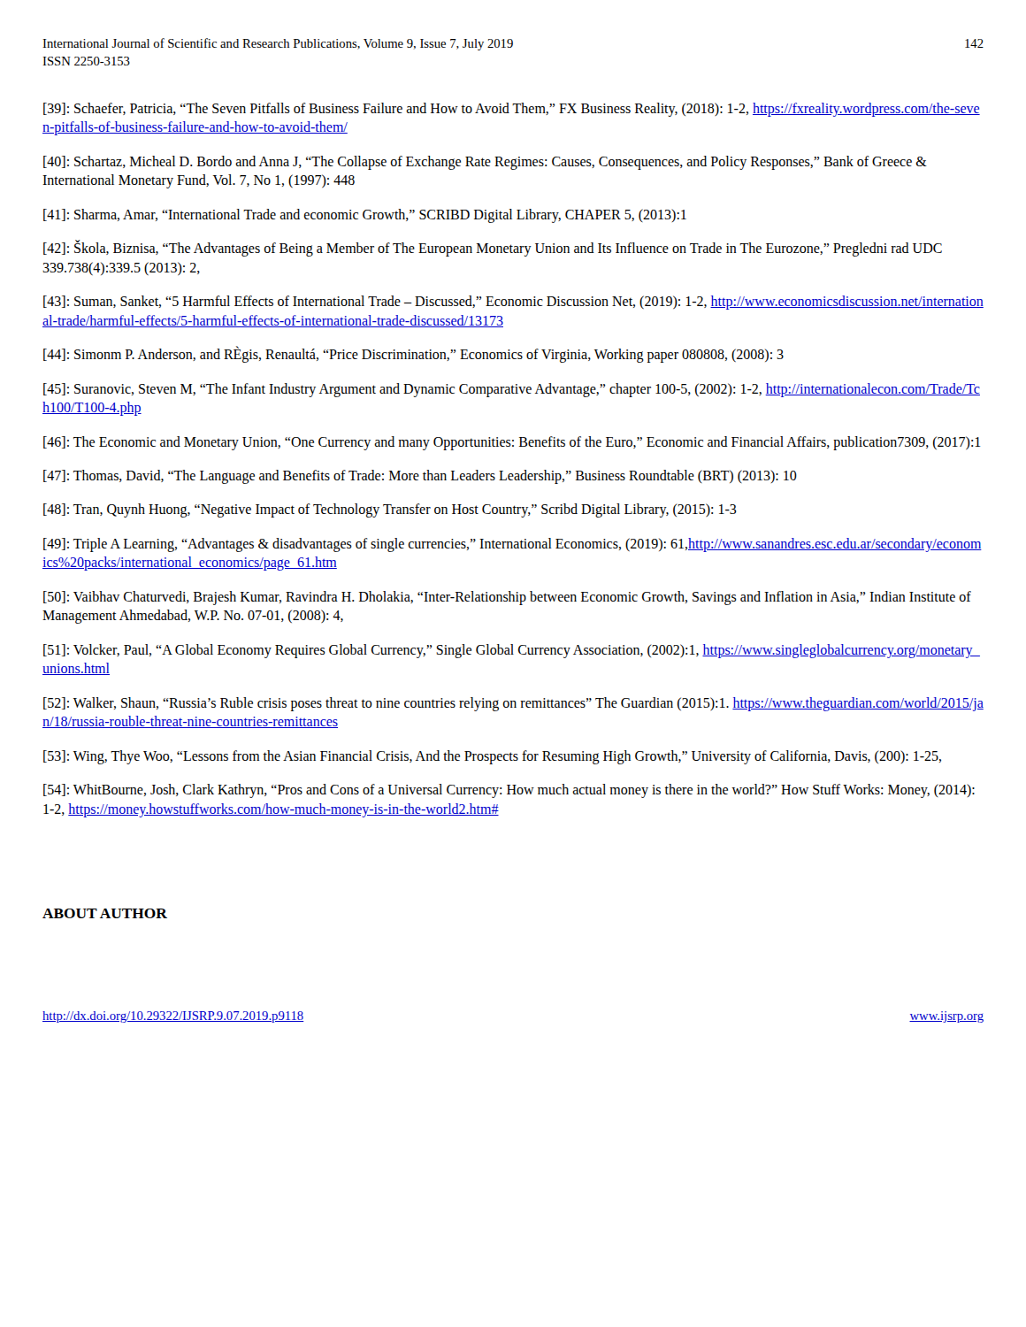International Journal of Scientific and Research Publications, Volume 9, Issue 7, July 2019
ISSN 2250-3153
142
[39]: Schaefer, Patricia, “The Seven Pitfalls of Business Failure and How to Avoid Them,” FX Business Reality, (2018): 1-2, https://fxreality.wordpress.com/the-seven-pitfalls-of-business-failure-and-how-to-avoid-them/
[40]: Schartaz, Micheal D. Bordo and Anna J, “The Collapse of Exchange Rate Regimes: Causes, Consequences, and Policy Responses,” Bank of Greece & International Monetary Fund, Vol. 7, No 1, (1997): 448
[41]: Sharma, Amar, “International Trade and economic Growth,” SCRIBD Digital Library, CHAPER 5, (2013):1
[42]: Škola, Biznisa, “The Advantages of Being a Member of The European Monetary Union and Its Influence on Trade in The Eurozone,” Pregledni rad UDC 339.738(4):339.5 (2013): 2,
[43]: Suman, Sanket, “5 Harmful Effects of International Trade – Discussed,” Economic Discussion Net, (2019): 1-2, http://www.economicsdiscussion.net/international-trade/harmful-effects/5-harmful-effects-of-international-trade-discussed/13173
[44]: Simonm P. Anderson, and RÈgis, Renaultá, “Price Discrimination,” Economics of Virginia, Working paper 080808, (2008): 3
[45]: Suranovic, Steven M, “The Infant Industry Argument and Dynamic Comparative Advantage,” chapter 100-5, (2002): 1-2, http://internationalecon.com/Trade/Tch100/T100-4.php
[46]: The Economic and Monetary Union, “One Currency and many Opportunities: Benefits of the Euro,” Economic and Financial Affairs, publication7309, (2017):1
[47]: Thomas, David, “The Language and Benefits of Trade: More than Leaders Leadership,” Business Roundtable (BRT) (2013): 10
[48]: Tran, Quynh Huong, “Negative Impact of Technology Transfer on Host Country,” Scribd Digital Library, (2015): 1-3
[49]: Triple A Learning, “Advantages & disadvantages of single currencies,” International Economics, (2019): 61,http://www.sanandres.esc.edu.ar/secondary/economics%20packs/international_economics/page_61.htm
[50]: Vaibhav Chaturvedi, Brajesh Kumar, Ravindra H. Dholakia, “Inter-Relationship between Economic Growth, Savings and Inflation in Asia,” Indian Institute of Management Ahmedabad, W.P. No. 07-01, (2008): 4,
[51]: Volcker, Paul, “A Global Economy Requires Global Currency,” Single Global Currency Association, (2002):1, https://www.singleglobalcurrency.org/monetary_unions.html
[52]: Walker, Shaun, “Russia’s Ruble crisis poses threat to nine countries relying on remittances” The Guardian (2015):1. https://www.theguardian.com/world/2015/jan/18/russia-rouble-threat-nine-countries-remittances
[53]: Wing, Thye Woo, “Lessons from the Asian Financial Crisis, And the Prospects for Resuming High Growth,” University of California, Davis, (200): 1-25,
[54]: WhitBourne, Josh, Clark Kathryn, “Pros and Cons of a Universal Currency: How much actual money is there in the world?” How Stuff Works: Money, (2014): 1-2, https://money.howstuffworks.com/how-much-money-is-in-the-world2.htm#
ABOUT AUTHOR
http://dx.doi.org/10.29322/IJSRP.9.07.2019.p9118
www.ijsrp.org